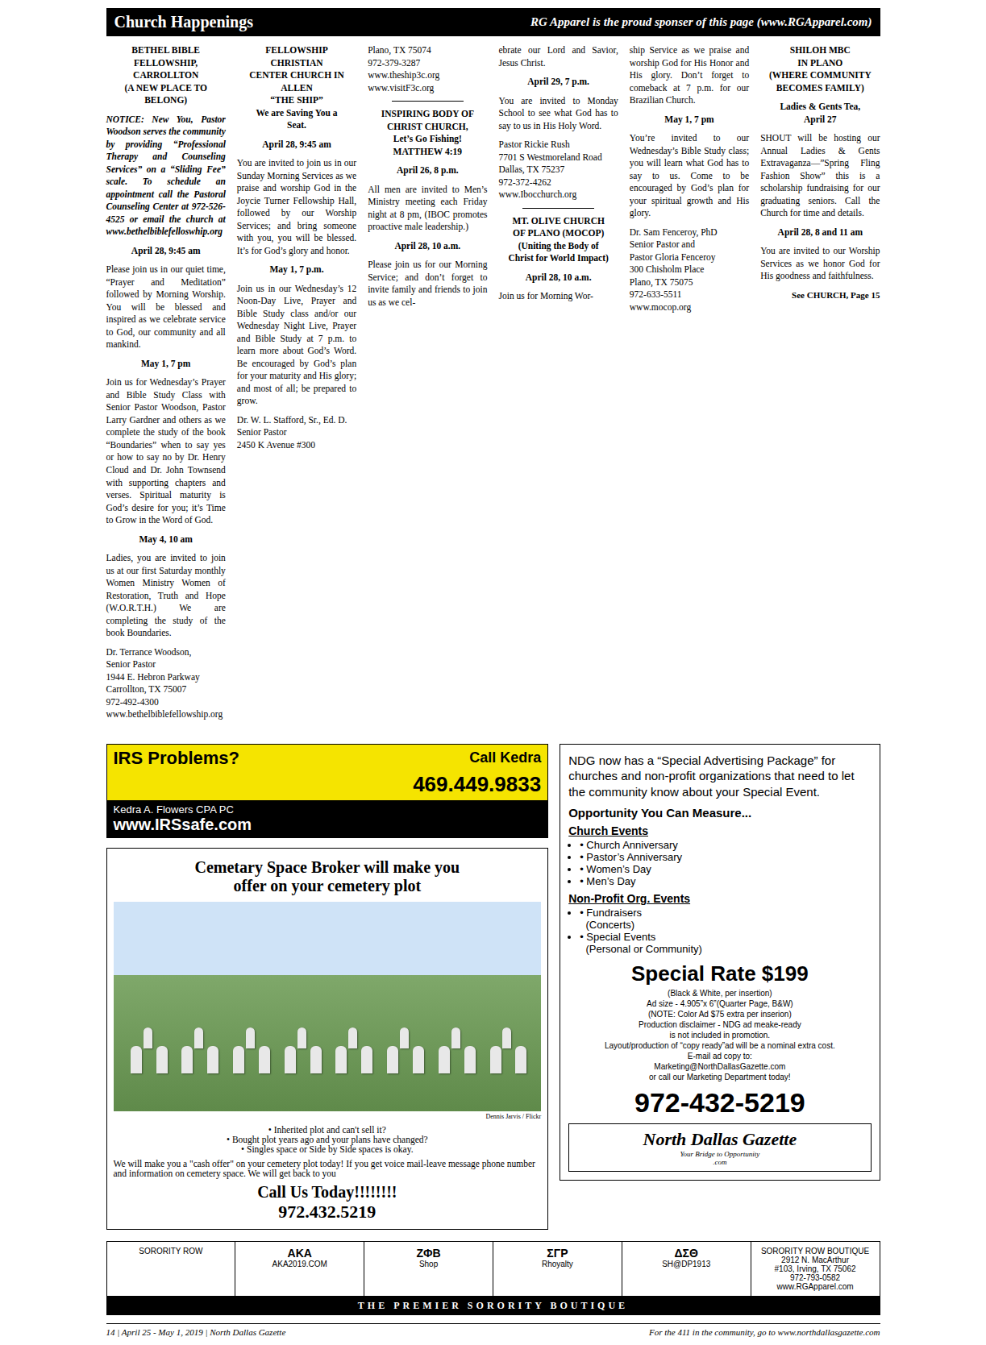Church Happenings
RG Apparel is the proud sponser of this page (www.RGApparel.com)
BETHEL BIBLE
FELLOWSHIP,
CARROLLTON
(A NEW PLACE TO
BELONG)
NOTICE: New You, Pastor Woodson serves the community by providing “Professional Therapy and Counseling Services” on a “Sliding Fee” scale. To schedule an appointment call the Pastoral Counseling Center at 972-526-4525 or email the church at www.bethelbiblefelloswhip.org
April 28, 9:45 am
Please join us in our quiet time, “Prayer and Meditation” followed by Morning Worship. You will be blessed and inspired as we celebrate service to God, our community and all mankind.
May 1, 7 pm
Join us for Wednesday’s Prayer and Bible Study Class with Senior Pastor Woodson, Pastor Larry Gardner and others as we complete the study of the book “Boundaries” when to say yes or how to say no by Dr. Henry Cloud and Dr. John Townsend with supporting chapters and verses. Spiritual maturity is God’s desire for you; it’s Time to Grow in the Word of God.
May 4, 10 am
Ladies, you are invited to join us at our first Saturday monthly Women Ministry Women of Restoration, Truth and Hope (W.O.R.T.H.) We are completing the study of the book Boundaries.
Dr. Terrance Woodson,
Senior Pastor
1944 E. Hebron Parkway
Carrollton, TX 75007
972-492-4300
www.bethelbiblefellowship.org
FELLOWSHIP
CHRISTIAN
CENTER CHURCH IN
ALLEN
“THE SHIP”
We are Saving You a
Seat.
April 28, 9:45 am
You are invited to join us in our Sunday Morning Services as we praise and worship God in the Joycie Turner Fellowship Hall, followed by our Worship Services; and bring someone with you, you will be blessed. It’s for God’s glory and honor.
May 1, 7 p.m.
Join us in our Wednesday’s 12 Noon-Day Live, Prayer and Bible Study class and/or our Wednesday Night Live, Prayer and Bible Study at 7 p.m. to learn more about God’s Word. Be encouraged by God’s plan for your maturity and His glory; and most of all; be prepared to grow.
Dr. W. L. Stafford, Sr., Ed. D.
Senior Pastor
2450 K Avenue #300
Plano, TX 75074
972-379-3287
www.theship3c.org
www.visitF3c.org
INSPIRING BODY OF
CHRIST CHURCH,
Let’s Go Fishing!
MATTHEW 4:19
April 26, 8 p.m.
All men are invited to Men’s Ministry meeting each Friday night at 8 pm, (IBOC promotes proactive male leadership.)
April 28, 10 a.m.
Please join us for our Morning Service; and don’t forget to invite family and friends to join us as we cel-
ebrate our Lord and Savior, Jesus Christ.
April 29, 7 p.m.
You are invited to Monday School to see what God has to say to us in His Holy Word.
Pastor Rickie Rush
7701 S Westmoreland Road
Dallas, TX 75237
972-372-4262
www.Ibocchurch.org
MT. OLIVE CHURCH
OF PLANO (MOCOP)
(Uniting the Body of
Christ for World Impact)
April 28, 10 a.m.
Join us for Morning Wor-
ship Service as we praise and worship God for His Honor and His glory. Don’t forget to comeback at 7 p.m. for our Brazilian Church.
May 1, 7 pm
You’re invited to our Wednesday’s Bible Study class; you will learn what God has to say to us. Come to be encouraged by God’s plan for your spiritual growth and His glory.
Dr. Sam Fenceroy, PhD
Senior Pastor and
Pastor Gloria Fenceroy
300 Chisholm Place
Plano, TX 75075
972-633-5511
www.mocop.org
SHILOH MBC
IN PLANO
(WHERE COMMUNITY
BECOMES FAMILY)
Ladies & Gents Tea,
April 27
SHOUT will be hosting our Annual Ladies & Gents Extravaganza—”Spring Fling Fashion Show” this is a scholarship fundraising for our graduating seniors. Call the Church for time and details.
April 28, 8 and 11 am
You are invited to our Worship Services as we honor God for His goodness and faithfulness.
See CHURCH, Page 15
IRS Problems?
Call Kedra
469.449.9833
Kedra A. Flowers CPA PC
www.IRSsafe.com
Cemetary Space Broker will make you
offer on your cemetery plot
Dennis Jarvis / Flickr
• Inherited plot and can't sell it?
• Bought plot years ago and your plans have changed?
• Singles space or Side by Side spaces is okay.
We will make you a "cash offer" on your cemetery plot today! If you get voice mail-leave message phone number and information on cemetery space. We will get back to you
Call Us Today!!!!!!!!
972.432.5219
NDG now has a “Special Advertising Package” for churches and non-profit organizations that need to let the community know about your Special Event.
Opportunity You Can Measure...
Church Events
• Church Anniversary
• Pastor’s Anniversary
• Women’s Day
• Men’s Day
Non-Profit Org. Events
• Fundraisers
(Concerts)
• Special Events
(Personal or Community)
Special Rate $199
(Black & White, per insertion)
Ad size - 4.905”x 6”(Quarter Page, B&W)
(NOTE: Color Ad $75 extra per inserion)
Production disclaimer - NDG ad meake-ready
is not included in promotion.
Layout/production of “copy ready”ad will be a nominal extra cost.
E-mail ad copy to:
Marketing@NorthDallasGazette.com
or call our Marketing Department today!
972-432-5219
North Dallas Gazette
Your Bridge to Opportunity
.com
SORORITY ROW
AKA
AKA2019.COM
ZΦB
Shop
ΣΓΡ
Rhoyalty
ΔΣΘ
SH@DP1913
SORORITY ROW BOUTIQUE
2912 N. MacArthur
#103, Irving, TX 75062
972-793-0582
www.RGApparel.com
THE PREMIER SORORITY BOUTIQUE
14 | April 25 - May 1, 2019 | North Dallas Gazette
For the 411 in the community, go to www.northdallasgazette.com